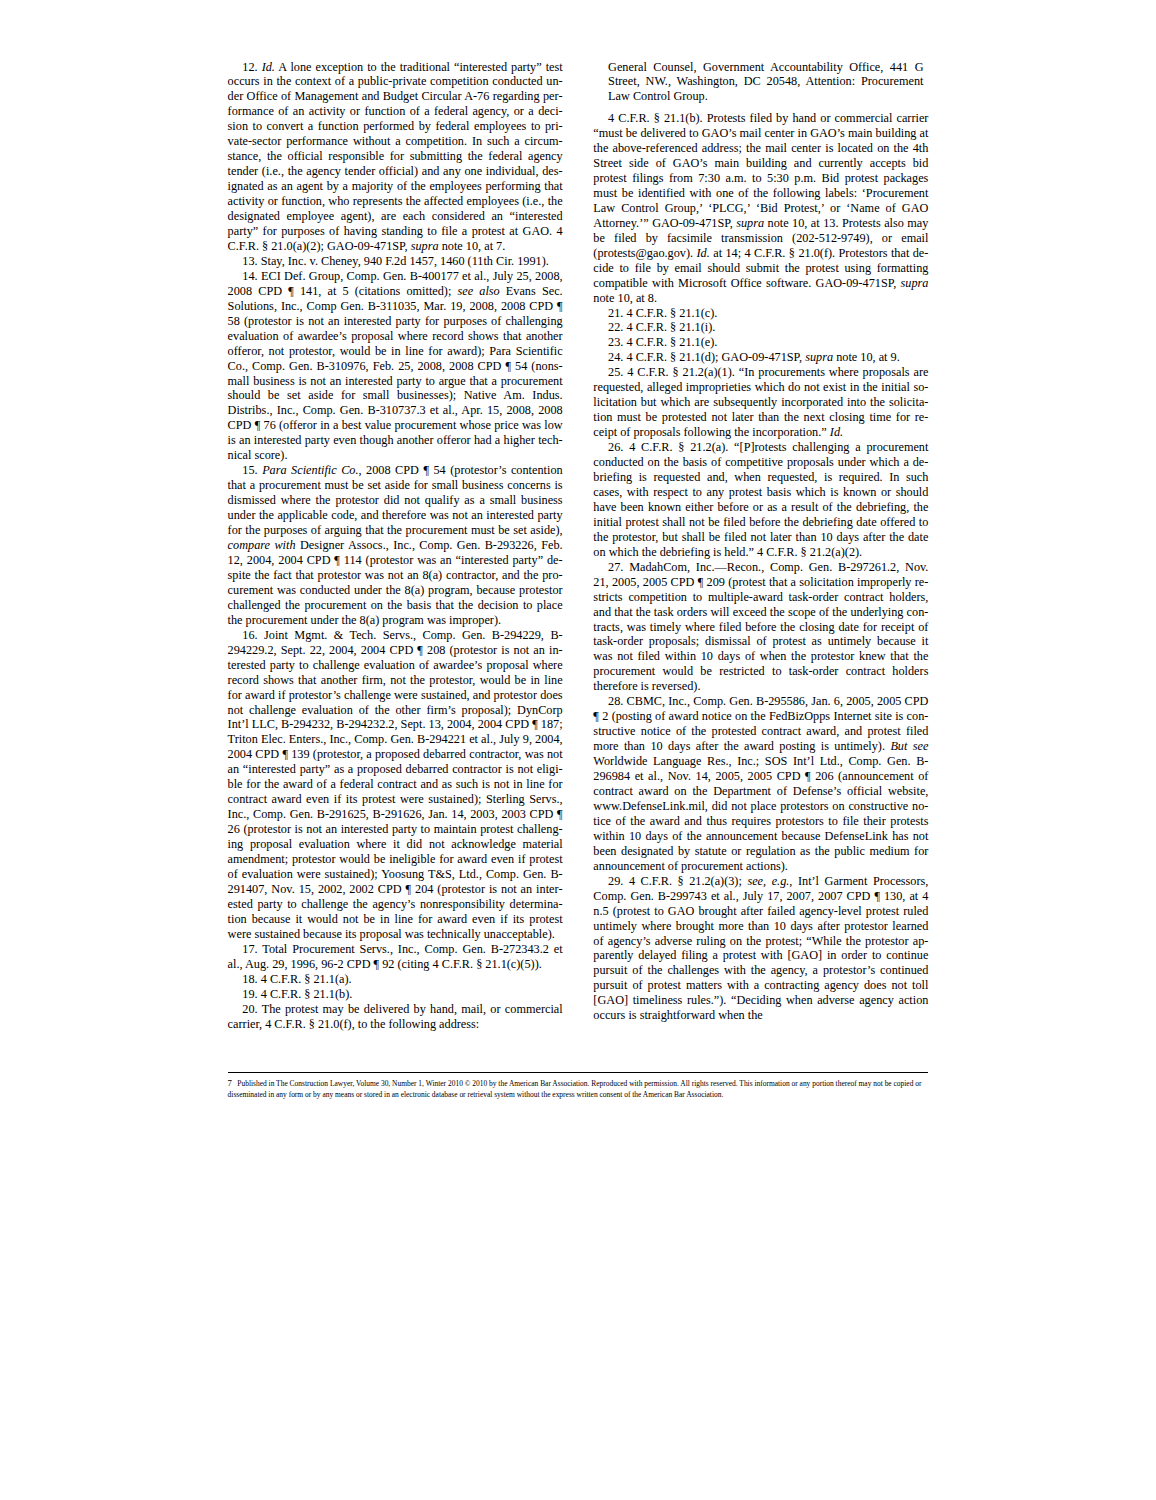12. Id. A lone exception to the traditional “interested party” test occurs in the context of a public-private competition conducted under Office of Management and Budget Circular A-76 regarding performance of an activity or function of a federal agency, or a decision to convert a function performed by federal employees to private-sector performance without a competition. In such a circumstance, the official responsible for submitting the federal agency tender (i.e., the agency tender official) and any one individual, designated as an agent by a majority of the employees performing that activity or function, who represents the affected employees (i.e., the designated employee agent), are each considered an “interested party” for purposes of having standing to file a protest at GAO. 4 C.F.R. § 21.0(a)(2); GAO-09-471SP, supra note 10, at 7.
13. Stay, Inc. v. Cheney, 940 F.2d 1457, 1460 (11th Cir. 1991).
14. ECI Def. Group, Comp. Gen. B-400177 et al., July 25, 2008, 2008 CPD ¶ 141, at 5 (citations omitted); see also Evans Sec. Solutions, Inc., Comp Gen. B-311035, Mar. 19, 2008, 2008 CPD ¶ 58 (protestor is not an interested party for purposes of challenging evaluation of awardee’s proposal where record shows that another offeror, not protestor, would be in line for award); Para Scientific Co., Comp. Gen. B-310976, Feb. 25, 2008, 2008 CPD ¶ 54 (nonsmall business is not an interested party to argue that a procurement should be set aside for small businesses); Native Am. Indus. Distribs., Inc., Comp. Gen. B-310737.3 et al., Apr. 15, 2008, 2008 CPD ¶ 76 (offeror in a best value procurement whose price was low is an interested party even though another offeror had a higher technical score).
15. Para Scientific Co., 2008 CPD ¶ 54 (protestor’s contention that a procurement must be set aside for small business concerns is dismissed where the protestor did not qualify as a small business under the applicable code, and therefore was not an interested party for the purposes of arguing that the procurement must be set aside), compare with Designer Assocs., Inc., Comp. Gen. B-293226, Feb. 12, 2004, 2004 CPD ¶ 114 (protestor was an “interested party” despite the fact that protestor was not an 8(a) contractor, and the procurement was conducted under the 8(a) program, because protestor challenged the procurement on the basis that the decision to place the procurement under the 8(a) program was improper).
16. Joint Mgmt. & Tech. Servs., Comp. Gen. B-294229, B-294229.2, Sept. 22, 2004, 2004 CPD ¶ 208 (protestor is not an interested party to challenge evaluation of awardee’s proposal where record shows that another firm, not the protestor, would be in line for award if protestor’s challenge were sustained, and protestor does not challenge evaluation of the other firm’s proposal); DynCorp Int’l LLC, B-294232, B-294232.2, Sept. 13, 2004, 2004 CPD ¶ 187; Triton Elec. Enters., Inc., Comp. Gen. B-294221 et al., July 9, 2004, 2004 CPD ¶ 139 (protestor, a proposed debarred contractor, was not an “interested party” as a proposed debarred contractor is not eligible for the award of a federal contract and as such is not in line for contract award even if its protest were sustained); Sterling Servs., Inc., Comp. Gen. B-291625, B-291626, Jan. 14, 2003, 2003 CPD ¶ 26 (protestor is not an interested party to maintain protest challenging proposal evaluation where it did not acknowledge material amendment; protestor would be ineligible for award even if protest of evaluation were sustained); Yoosung T&S, Ltd., Comp. Gen. B-291407, Nov. 15, 2002, 2002 CPD ¶ 204 (protestor is not an interested party to challenge the agency’s nonresponsibility determination because it would not be in line for award even if its protest were sustained because its proposal was technically unacceptable).
17. Total Procurement Servs., Inc., Comp. Gen. B-272343.2 et al., Aug. 29, 1996, 96-2 CPD ¶ 92 (citing 4 C.F.R. § 21.1(c)(5)).
18. 4 C.F.R. § 21.1(a).
19. 4 C.F.R. § 21.1(b).
20. The protest may be delivered by hand, mail, or commercial carrier, 4 C.F.R. § 21.0(f), to the following address:
General Counsel, Government Accountability Office, 441 G Street, NW., Washington, DC 20548, Attention: Procurement Law Control Group.
4 C.F.R. § 21.1(b). Protests filed by hand or commercial carrier “must be delivered to GAO’s mail center in GAO’s main building at the above-referenced address; the mail center is located on the 4th Street side of GAO’s main building and currently accepts bid protest filings from 7:30 a.m. to 5:30 p.m. Bid protest packages must be identified with one of the following labels: ‘Procurement Law Control Group,’ ‘PLCG,’ ‘Bid Protest,’ or ‘Name of GAO Attorney.’” GAO-09-471SP, supra note 10, at 13. Protests also may be filed by facsimile transmission (202-512-9749), or email (protests@gao.gov). Id. at 14; 4 C.F.R. § 21.0(f). Protestors that decide to file by email should submit the protest using formatting compatible with Microsoft Office software. GAO-09-471SP, supra note 10, at 8.
21. 4 C.F.R. § 21.1(c).
22. 4 C.F.R. § 21.1(i).
23. 4 C.F.R. § 21.1(e).
24. 4 C.F.R. § 21.1(d); GAO-09-471SP, supra note 10, at 9.
25. 4 C.F.R. § 21.2(a)(1). “In procurements where proposals are requested, alleged improprieties which do not exist in the initial solicitation but which are subsequently incorporated into the solicitation must be protested not later than the next closing time for receipt of proposals following the incorporation.” Id.
26. 4 C.F.R. § 21.2(a). “[P]rotests challenging a procurement conducted on the basis of competitive proposals under which a debriefing is requested and, when requested, is required. In such cases, with respect to any protest basis which is known or should have been known either before or as a result of the debriefing, the initial protest shall not be filed before the debriefing date offered to the protestor, but shall be filed not later than 10 days after the date on which the debriefing is held.” 4 C.F.R. § 21.2(a)(2).
27. MadahCom, Inc.—Recon., Comp. Gen. B-297261.2, Nov. 21, 2005, 2005 CPD ¶ 209 (protest that a solicitation improperly restricts competition to multiple-award task-order contract holders, and that the task orders will exceed the scope of the underlying contracts, was timely where filed before the closing date for receipt of task-order proposals; dismissal of protest as untimely because it was not filed within 10 days of when the protestor knew that the procurement would be restricted to task-order contract holders therefore is reversed).
28. CBMC, Inc., Comp. Gen. B-295586, Jan. 6, 2005, 2005 CPD ¶ 2 (posting of award notice on the FedBizOpps Internet site is constructive notice of the protested contract award, and protest filed more than 10 days after the award posting is untimely). But see Worldwide Language Res., Inc.; SOS Int’l Ltd., Comp. Gen. B-296984 et al., Nov. 14, 2005, 2005 CPD ¶ 206 (announcement of contract award on the Department of Defense’s official website, www.DefenseLink.mil, did not place protestors on constructive notice of the award and thus requires protestors to file their protests within 10 days of the announcement because DefenseLink has not been designated by statute or regulation as the public medium for announcement of procurement actions).
29. 4 C.F.R. § 21.2(a)(3); see, e.g., Int’l Garment Processors, Comp. Gen. B-299743 et al., July 17, 2007, 2007 CPD ¶ 130, at 4 n.5 (protest to GAO brought after failed agency-level protest ruled untimely where brought more than 10 days after protestor learned of agency’s adverse ruling on the protest; “While the protestor apparently delayed filing a protest with [GAO] in order to continue pursuit of the challenges with the agency, a protestor’s continued pursuit of protest matters with a contracting agency does not toll [GAO] timeliness rules.”). “Deciding when adverse agency action occurs is straightforward when the
7 Published in The Construction Lawyer, Volume 30, Number 1, Winter 2010 © 2010 by the American Bar Association. Reproduced with permission. All rights reserved. This information or any portion thereof may not be copied or disseminated in any form or by any means or stored in an electronic database or retrieval system without the express written consent of the American Bar Association.